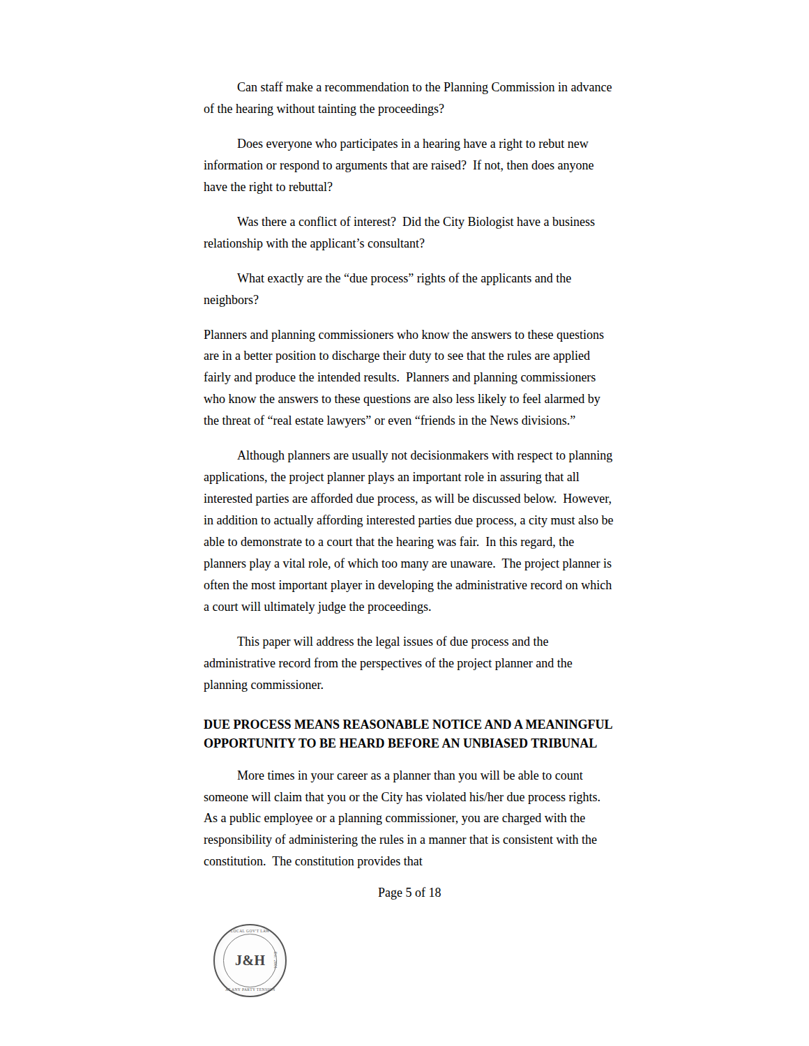Can staff make a recommendation to the Planning Commission in advance of the hearing without tainting the proceedings?
Does everyone who participates in a hearing have a right to rebut new information or respond to arguments that are raised? If not, then does anyone have the right to rebuttal?
Was there a conflict of interest? Did the City Biologist have a business relationship with the applicant’s consultant?
What exactly are the “due process” rights of the applicants and the neighbors?
Planners and planning commissioners who know the answers to these questions are in a better position to discharge their duty to see that the rules are applied fairly and produce the intended results. Planners and planning commissioners who know the answers to these questions are also less likely to feel alarmed by the threat of “real estate lawyers” or even “friends in the News divisions.”
Although planners are usually not decisionmakers with respect to planning applications, the project planner plays an important role in assuring that all interested parties are afforded due process, as will be discussed below. However, in addition to actually affording interested parties due process, a city must also be able to demonstrate to a court that the hearing was fair. In this regard, the planners play a vital role, of which too many are unaware. The project planner is often the most important player in developing the administrative record on which a court will ultimately judge the proceedings.
This paper will address the legal issues of due process and the administrative record from the perspectives of the project planner and the planning commissioner.
Due Process Means Reasonable Notice and a Meaningful Opportunity to be Heard Before an Unbiased Tribunal
More times in your career as a planner than you will be able to count someone will claim that you or the City has violated his/her due process rights. As a public employee or a planning commissioner, you are charged with the responsibility of administering the rules in a manner that is consistent with the constitution. The constitution provides that
Page 5 of 18
LOCAL GOV'T LAW AT ANY PARTY TENSION Est. 2001
J&H